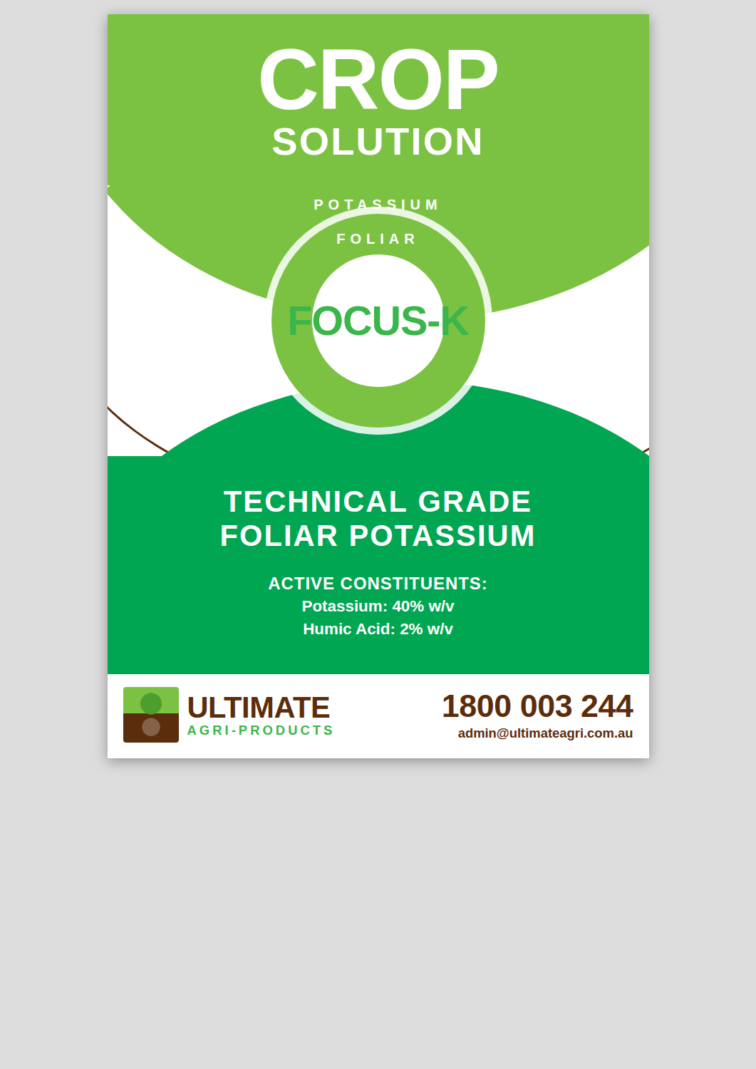Crop
Solution
Foliar Focus-K Potassium
Technical Grade
Foliar Potassium
Active Constituents:
Potassium: 40% w/v
Humic Acid: 2% w/v
Ultimate Agri-Products
1800 003 244 admin@ultimateagri.com.au